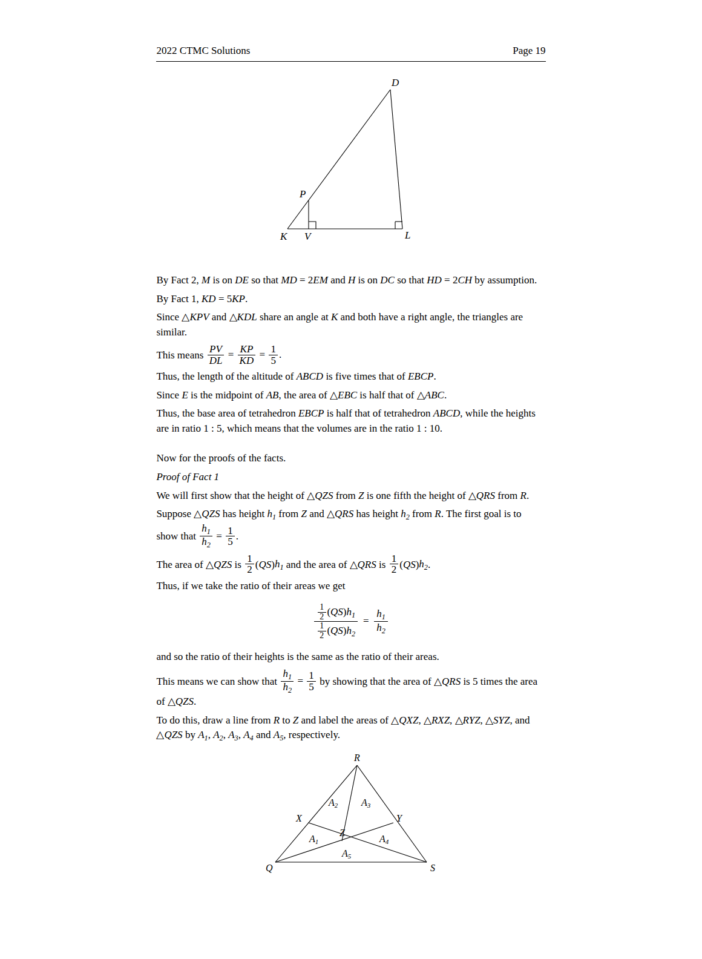2022 CTMC Solutions
Page 19
D P K V L
By Fact 2, M is on DE so that MD = 2EM and H is on DC so that HD = 2CH by assumption.
By Fact 1, KD = 5KP.
Since △KPV and △KDL share an angle at K and both have a right angle, the triangles are similar.
This means PV DL = KP KD = 15.
Thus, the length of the altitude of ABCD is five times that of EBCP.
Since E is the midpoint of AB, the area of △EBC is half that of △ABC.
Thus, the base area of tetrahedron EBCP is half that of tetrahedron ABCD, while the heights are in ratio 1 : 5, which means that the volumes are in the ratio 1 : 10.
Now for the proofs of the facts.
Proof of Fact 1
We will first show that the height of △QZS from Z is one fifth the height of △QRS from R.
Suppose △QZS has height h1 from Z and △QRS has height h2 from R. The first goal is to show that h1 h2 = 15.
The area of △QZS is 12(QS)h1 and the area of △QRS is 12(QS)h2.
Thus, if we take the ratio of their areas we get
12(QS)h1 12(QS)h2 = h1 h2
and so the ratio of their heights is the same as the ratio of their areas.
This means we can show that h1 h2 = 15 by showing that the area of △QRS is 5 times the area of △QZS.
To do this, draw a line from R to Z and label the areas of △QXZ, △RXZ, △RYZ, △SYZ, and △QZS by A1, A2, A3, A4 and A5, respectively.
R X Y Q S Z A1 A2 A3 A4 A5